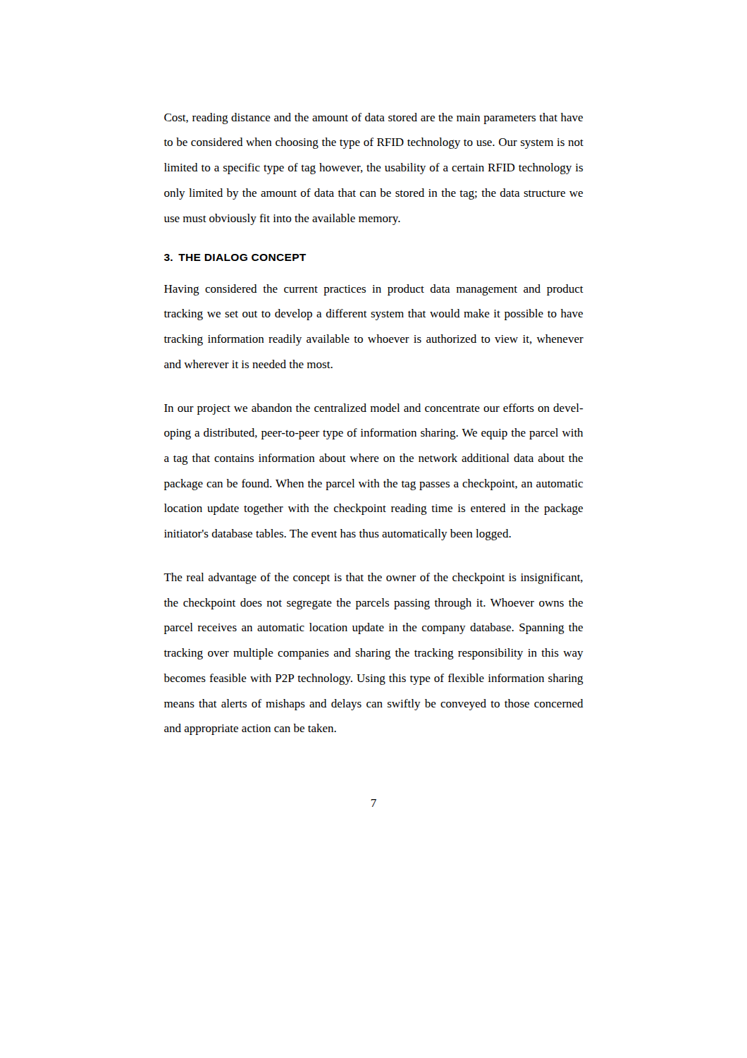Cost, reading distance and the amount of data stored are the main parameters that have to be considered when choosing the type of RFID technology to use. Our system is not limited to a specific type of tag however, the usability of a certain RFID technology is only limited by the amount of data that can be stored in the tag; the data structure we use must obviously fit into the available memory.
3. THE DIALOG CONCEPT
Having considered the current practices in product data management and product tracking we set out to develop a different system that would make it possible to have tracking information readily available to whoever is authorized to view it, whenever and wherever it is needed the most.
In our project we abandon the centralized model and concentrate our efforts on developing a distributed, peer-to-peer type of information sharing. We equip the parcel with a tag that contains information about where on the network additional data about the package can be found. When the parcel with the tag passes a checkpoint, an automatic location update together with the checkpoint reading time is entered in the package initiator's database tables. The event has thus automatically been logged.
The real advantage of the concept is that the owner of the checkpoint is insignificant, the checkpoint does not segregate the parcels passing through it. Whoever owns the parcel receives an automatic location update in the company database. Spanning the tracking over multiple companies and sharing the tracking responsibility in this way becomes feasible with P2P technology. Using this type of flexible information sharing means that alerts of mishaps and delays can swiftly be conveyed to those concerned and appropriate action can be taken.
7